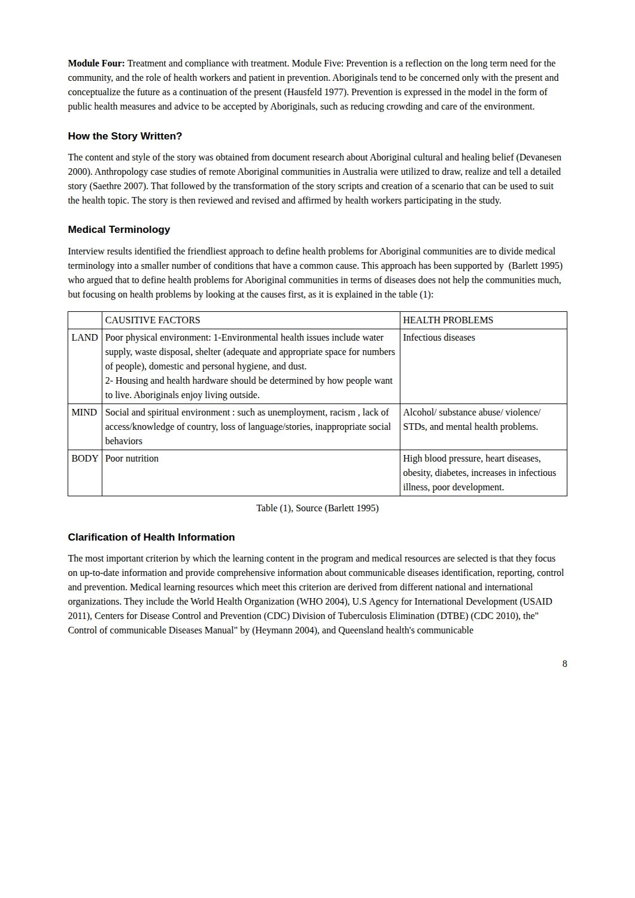Module Four: Treatment and compliance with treatment. Module Five: Prevention is a reflection on the long term need for the community, and the role of health workers and patient in prevention. Aboriginals tend to be concerned only with the present and conceptualize the future as a continuation of the present (Hausfeld 1977). Prevention is expressed in the model in the form of public health measures and advice to be accepted by Aboriginals, such as reducing crowding and care of the environment.
How the Story Written?
The content and style of the story was obtained from document research about Aboriginal cultural and healing belief (Devanesen 2000). Anthropology case studies of remote Aboriginal communities in Australia were utilized to draw, realize and tell a detailed story (Saethre 2007). That followed by the transformation of the story scripts and creation of a scenario that can be used to suit the health topic. The story is then reviewed and revised and affirmed by health workers participating in the study.
Medical Terminology
Interview results identified the friendliest approach to define health problems for Aboriginal communities are to divide medical terminology into a smaller number of conditions that have a common cause. This approach has been supported by (Barlett 1995) who argued that to define health problems for Aboriginal communities in terms of diseases does not help the communities much, but focusing on health problems by looking at the causes first, as it is explained in the table (1):
| | CAUSITIVE FACTORS | HEALTH PROBLEMS |
| --- | --- | --- |
| LAND | Poor physical environment: 1-Environmental health issues include water supply, waste disposal, shelter (adequate and appropriate space for numbers of people), domestic and personal hygiene, and dust. 2- Housing and health hardware should be determined by how people want to live. Aboriginals enjoy living outside. | Infectious diseases |
| MIND | Social and spiritual environment : such as unemployment, racism , lack of access/knowledge of country, loss of language/stories, inappropriate social behaviors | Alcohol/ substance abuse/ violence/ STDs, and mental health problems. |
| BODY | Poor nutrition | High blood pressure, heart diseases, obesity, diabetes, increases in infectious illness, poor development. |
Table (1), Source (Barlett 1995)
Clarification of Health Information
The most important criterion by which the learning content in the program and medical resources are selected is that they focus on up-to-date information and provide comprehensive information about communicable diseases identification, reporting, control and prevention. Medical learning resources which meet this criterion are derived from different national and international organizations. They include the World Health Organization (WHO 2004), U.S Agency for International Development (USAID 2011), Centers for Disease Control and Prevention (CDC) Division of Tuberculosis Elimination (DTBE) (CDC 2010), the" Control of communicable Diseases Manual" by (Heymann 2004), and Queensland health's communicable
8